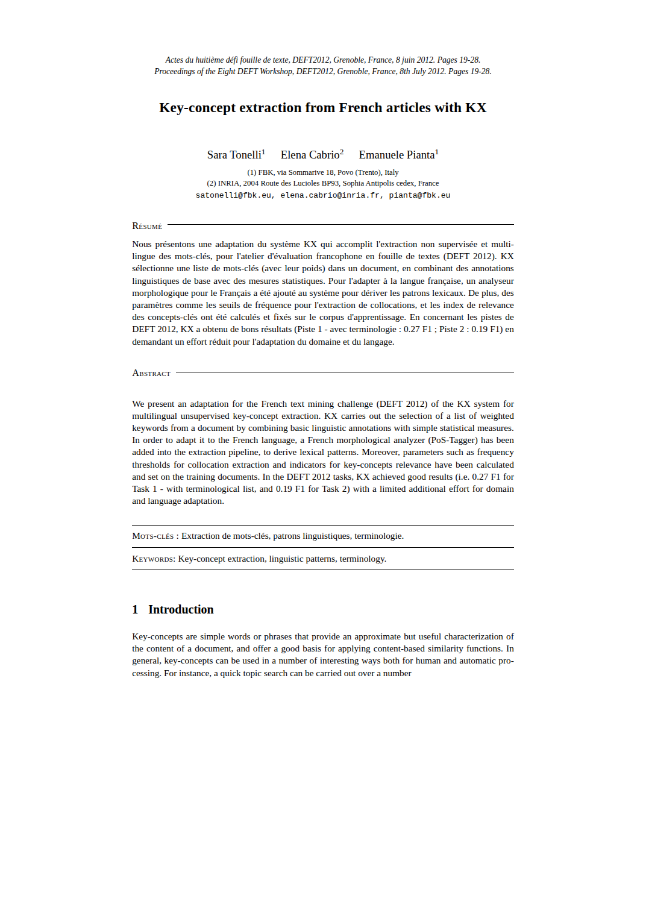Actes du huitième défi fouille de texte, DEFT2012, Grenoble, France, 8 juin 2012. Pages 19-28.
Proceedings of the Eight DEFT Workshop, DEFT2012, Grenoble, France, 8th July 2012. Pages 19-28.
Key-concept extraction from French articles with KX
Sara Tonelli1 Elena Cabrio2 Emanuele Pianta1
(1) FBK, via Sommarive 18, Povo (Trento), Italy
(2) INRIA, 2004 Route des Lucioles BP93, Sophia Antipolis cedex, France
satonelli@fbk.eu, elena.cabrio@inria.fr, pianta@fbk.eu
Résumé
Nous présentons une adaptation du système KX qui accomplit l'extraction non supervisée et multilingue des mots-clés, pour l'atelier d'évaluation francophone en fouille de textes (DEFT 2012). KX sélectionne une liste de mots-clés (avec leur poids) dans un document, en combinant des annotations linguistiques de base avec des mesures statistiques. Pour l'adapter à la langue française, un analyseur morphologique pour le Français a été ajouté au système pour dériver les patrons lexicaux. De plus, des paramètres comme les seuils de fréquence pour l'extraction de collocations, et les index de relevance des concepts-clés ont été calculés et fixés sur le corpus d'apprentissage. En concernant les pistes de DEFT 2012, KX a obtenu de bons résultats (Piste 1 - avec terminologie : 0.27 F1 ; Piste 2 : 0.19 F1) en demandant un effort réduit pour l'adaptation du domaine et du langage.
Abstract
We present an adaptation for the French text mining challenge (DEFT 2012) of the KX system for multilingual unsupervised key-concept extraction. KX carries out the selection of a list of weighted keywords from a document by combining basic linguistic annotations with simple statistical measures. In order to adapt it to the French language, a French morphological analyzer (PoS-Tagger) has been added into the extraction pipeline, to derive lexical patterns. Moreover, parameters such as frequency thresholds for collocation extraction and indicators for key-concepts relevance have been calculated and set on the training documents. In the DEFT 2012 tasks, KX achieved good results (i.e. 0.27 F1 for Task 1 - with terminological list, and 0.19 F1 for Task 2) with a limited additional effort for domain and language adaptation.
Mots-clés : Extraction de mots-clés, patrons linguistiques, terminologie.
Keywords: Key-concept extraction, linguistic patterns, terminology.
1 Introduction
Key-concepts are simple words or phrases that provide an approximate but useful characterization of the content of a document, and offer a good basis for applying content-based similarity functions. In general, key-concepts can be used in a number of interesting ways both for human and automatic processing. For instance, a quick topic search can be carried out over a number